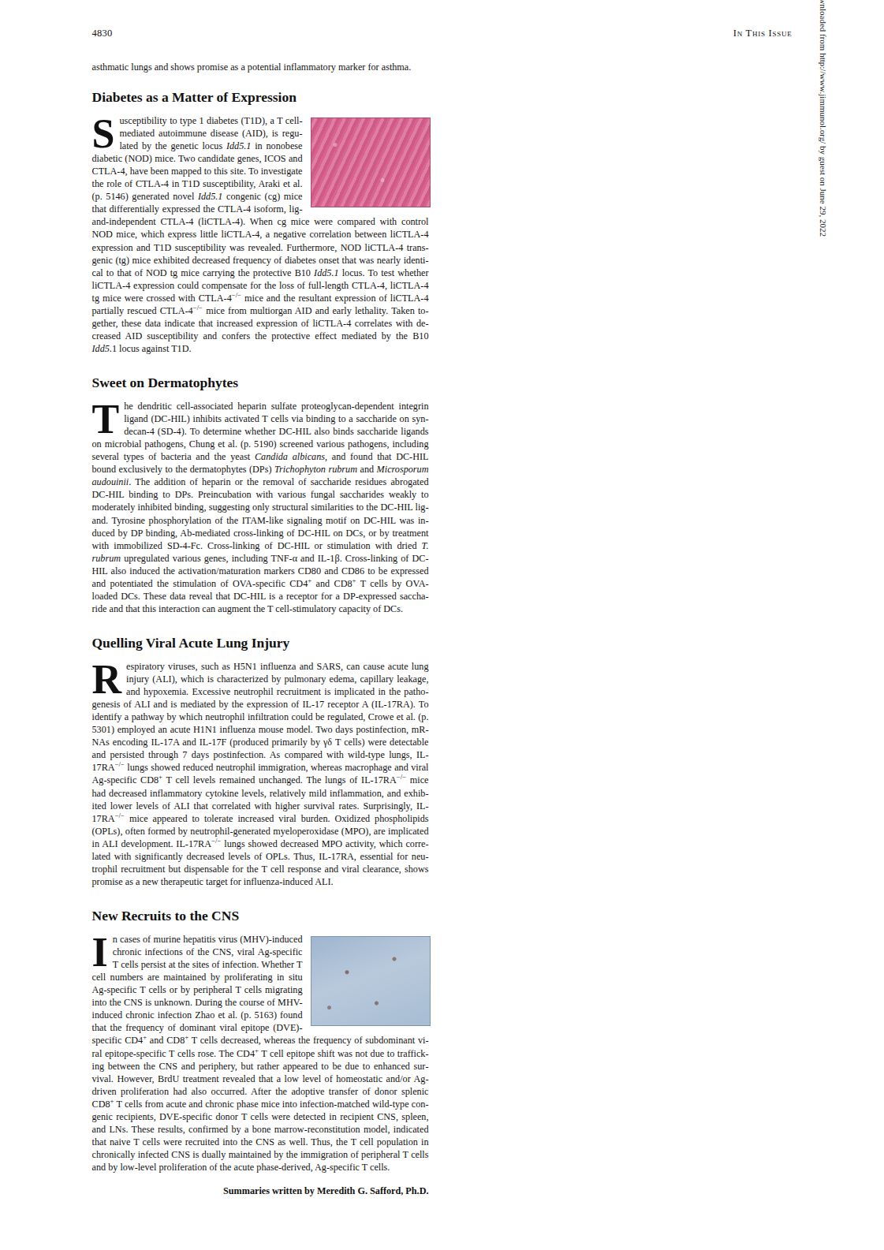4830
In This Issue
Downloaded from http://www.jimmunol.org/ by guest on June 29, 2022
asthmatic lungs and shows promise as a potential inflammatory marker for asthma.
Diabetes as a Matter of Expression
Susceptibility to type 1 diabetes (T1D), a T cell-mediated autoimmune disease (AID), is regulated by the genetic locus Idd5.1 in nonobese diabetic (NOD) mice. Two candidate genes, ICOS and CTLA-4, have been mapped to this site. To investigate the role of CTLA-4 in T1D susceptibility, Araki et al. (p. 5146) generated novel Idd5.1 congenic (cg) mice that differentially expressed the CTLA-4 isoform, ligand-independent CTLA-4 (liCTLA-4). When cg mice were compared with control NOD mice, which express little liCTLA-4, a negative correlation between liCTLA-4 expression and T1D susceptibility was revealed. Furthermore, NOD liCTLA-4 transgenic (tg) mice exhibited decreased frequency of diabetes onset that was nearly identical to that of NOD tg mice carrying the protective B10 Idd5.1 locus. To test whether liCTLA-4 expression could compensate for the loss of full-length CTLA-4, liCTLA-4 tg mice were crossed with CTLA-4−/− mice and the resultant expression of liCTLA-4 partially rescued CTLA-4−/− mice from multiorgan AID and early lethality. Taken together, these data indicate that increased expression of liCTLA-4 correlates with decreased AID susceptibility and confers the protective effect mediated by the B10 Idd5.1 locus against T1D.
Sweet on Dermatophytes
The dendritic cell-associated heparin sulfate proteoglycan-dependent integrin ligand (DC-HIL) inhibits activated T cells via binding to a saccharide on syndecan-4 (SD-4). To determine whether DC-HIL also binds saccharide ligands on microbial pathogens, Chung et al. (p. 5190) screened various pathogens, including several types of bacteria and the yeast Candida albicans, and found that DC-HIL bound exclusively to the dermatophytes (DPs) Trichophyton rubrum and Microsporum audouinii. The addition of heparin or the removal of saccharide residues abrogated DC-HIL binding to DPs. Preincubation with various fungal saccharides weakly to moderately inhibited binding, suggesting only structural similarities to the DC-HIL ligand. Tyrosine phosphorylation of the ITAM-like signaling motif on DC-HIL was induced by DP binding, Ab-mediated cross-linking of DC-HIL on DCs, or by treatment with immobilized SD-4-Fc. Cross-linking of DC-HIL or stimulation with dried T. rubrum upregulated various genes, including TNF-α and IL-1β. Cross-linking of DC-HIL also induced the activation/maturation markers CD80 and CD86 to be expressed and potentiated the stimulation of OVA-specific CD4+ and CD8+ T cells by OVA-loaded DCs. These data reveal that DC-HIL is a receptor for a DP-expressed saccharide and that this interaction can augment the T cell-stimulatory capacity of DCs.
Quelling Viral Acute Lung Injury
Respiratory viruses, such as H5N1 influenza and SARS, can cause acute lung injury (ALI), which is characterized by pulmonary edema, capillary leakage, and hypoxemia. Excessive neutrophil recruitment is implicated in the pathogenesis of ALI and is mediated by the expression of IL-17 receptor A (IL-17RA). To identify a pathway by which neutrophil infiltration could be regulated, Crowe et al. (p. 5301) employed an acute H1N1 influenza mouse model. Two days postinfection, mRNAs encoding IL-17A and IL-17F (produced primarily by γδ T cells) were detectable and persisted through 7 days postinfection. As compared with wild-type lungs, IL-17RA−/− lungs showed reduced neutrophil immigration, whereas macrophage and viral Ag-specific CD8+ T cell levels remained unchanged. The lungs of IL-17RA−/− mice had decreased inflammatory cytokine levels, relatively mild inflammation, and exhibited lower levels of ALI that correlated with higher survival rates. Surprisingly, IL-17RA−/− mice appeared to tolerate increased viral burden. Oxidized phospholipids (OPLs), often formed by neutrophil-generated myeloperoxidase (MPO), are implicated in ALI development. IL-17RA−/− lungs showed decreased MPO activity, which correlated with significantly decreased levels of OPLs. Thus, IL-17RA, essential for neutrophil recruitment but dispensable for the T cell response and viral clearance, shows promise as a new therapeutic target for influenza-induced ALI.
New Recruits to the CNS
In cases of murine hepatitis virus (MHV)-induced chronic infections of the CNS, viral Ag-specific T cells persist at the sites of infection. Whether T cell numbers are maintained by proliferating in situ Ag-specific T cells or by peripheral T cells migrating into the CNS is unknown. During the course of MHV-induced chronic infection Zhao et al. (p. 5163) found that the frequency of dominant viral epitope (DVE)-specific CD4+ and CD8+ T cells decreased, whereas the frequency of subdominant viral epitope-specific T cells rose. The CD4+ T cell epitope shift was not due to trafficking between the CNS and periphery, but rather appeared to be due to enhanced survival. However, BrdU treatment revealed that a low level of homeostatic and/or Ag-driven proliferation had also occurred. After the adoptive transfer of donor splenic CD8+ T cells from acute and chronic phase mice into infection-matched wild-type congenic recipients, DVE-specific donor T cells were detected in recipient CNS, spleen, and LNs. These results, confirmed by a bone marrow-reconstitution model, indicated that naive T cells were recruited into the CNS as well. Thus, the T cell population in chronically infected CNS is dually maintained by the immigration of peripheral T cells and by low-level proliferation of the acute phase-derived, Ag-specific T cells.
Summaries written by Meredith G. Safford, Ph.D.